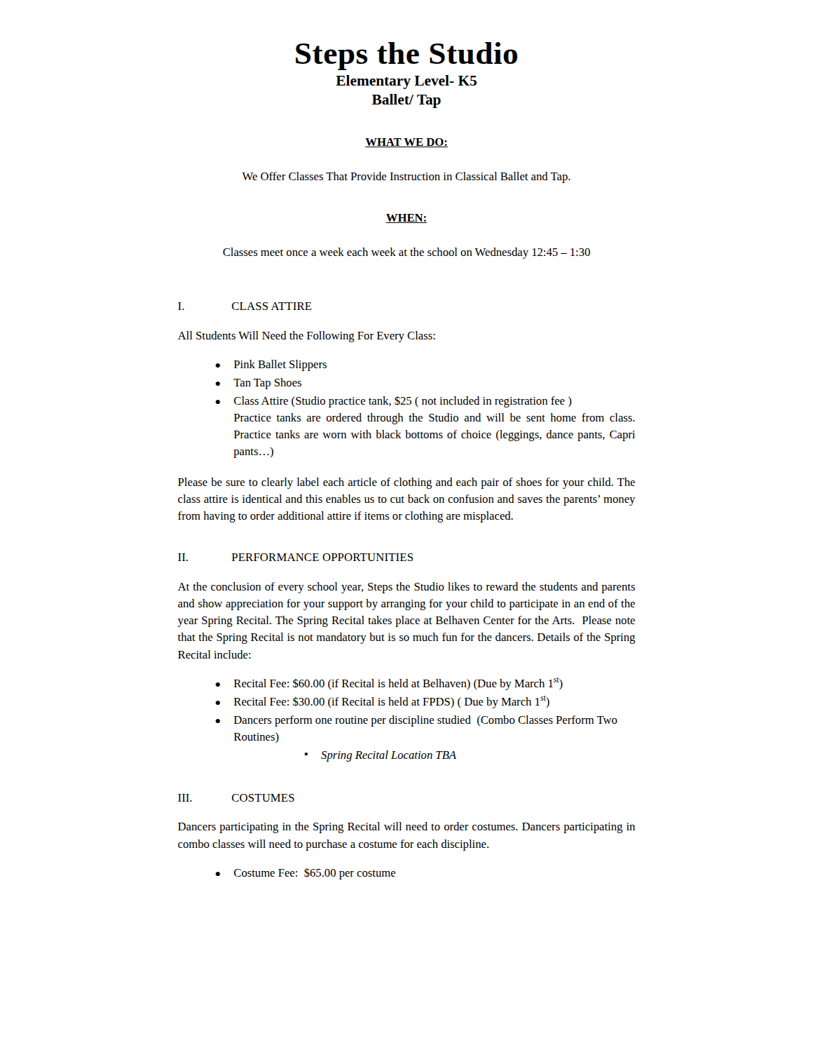Steps the Studio
Elementary Level- K5Ballet/ Tap
WHAT WE DO:
We Offer Classes That Provide Instruction in Classical Ballet and Tap.
WHEN:
Classes meet once a week each week at the school on Wednesday 12:45 – 1:30
I. CLASS ATTIRE
All Students Will Need the Following For Every Class:
Pink Ballet Slippers
Tan Tap Shoes
Class Attire (Studio practice tank, $25 ( not included in registration fee )
Practice tanks are ordered through the Studio and will be sent home from class. Practice tanks are worn with black bottoms of choice (leggings, dance pants, Capri pants…)
Please be sure to clearly label each article of clothing and each pair of shoes for your child. The class attire is identical and this enables us to cut back on confusion and saves the parents’ money from having to order additional attire if items or clothing are misplaced.
II. PERFORMANCE OPPORTUNITIES
At the conclusion of every school year, Steps the Studio likes to reward the students and parents and show appreciation for your support by arranging for your child to participate in an end of the year Spring Recital. The Spring Recital takes place at Belhaven Center for the Arts. Please note that the Spring Recital is not mandatory but is so much fun for the dancers. Details of the Spring Recital include:
Recital Fee: $60.00 (if Recital is held at Belhaven) (Due by March 1st)
Recital Fee: $30.00 (if Recital is held at FPDS) ( Due by March 1st)
Dancers perform one routine per discipline studied (Combo Classes Perform Two Routines)
Spring Recital Location TBA
III. COSTUMES
Dancers participating in the Spring Recital will need to order costumes. Dancers participating in combo classes will need to purchase a costume for each discipline.
Costume Fee: $65.00 per costume